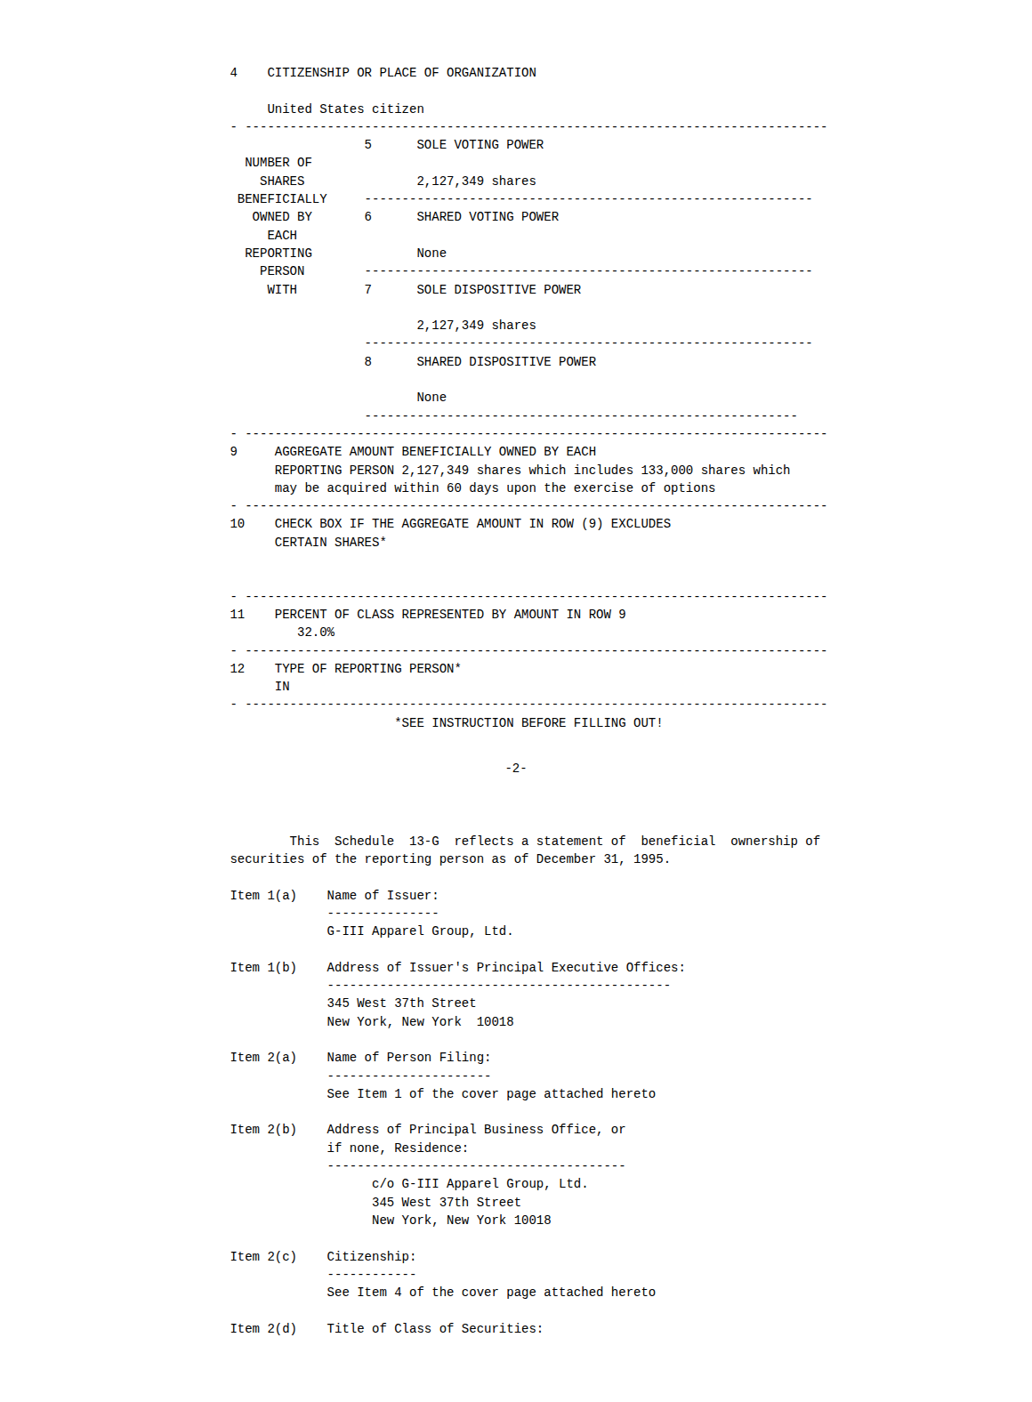4    CITIZENSHIP OR PLACE OF ORGANIZATION

     United States citizen
- ------------------------------------------------------------------------------
                  5      SOLE VOTING POWER
  NUMBER OF
    SHARES               2,127,349 shares
 BENEFICIALLY     ------------------------------------------------------------
   OWNED BY       6      SHARED VOTING POWER
     EACH
  REPORTING              None
    PERSON        ------------------------------------------------------------
     WITH         7      SOLE DISPOSITIVE POWER

                         2,127,349 shares
                  ------------------------------------------------------------
                  8      SHARED DISPOSITIVE POWER

                         None
                  ----------------------------------------------------------
- ------------------------------------------------------------------------------
9     AGGREGATE AMOUNT BENEFICIALLY OWNED BY EACH
      REPORTING PERSON 2,127,349 shares which includes 133,000 shares which
      may be acquired within 60 days upon the exercise of options
- ------------------------------------------------------------------------------
10    CHECK BOX IF THE AGGREGATE AMOUNT IN ROW (9) EXCLUDES
      CERTAIN SHARES*


- ------------------------------------------------------------------------------
11    PERCENT OF CLASS REPRESENTED BY AMOUNT IN ROW 9
         32.0%
- ------------------------------------------------------------------------------
12    TYPE OF REPORTING PERSON*
      IN
- ------------------------------------------------------------------------------
                      *SEE INSTRUCTION BEFORE FILLING OUT!
-2-
        This  Schedule  13-G  reflects a statement of  beneficial  ownership of
securities of the reporting person as of December 31, 1995.

Item 1(a)    Name of Issuer:
             ---------------
             G-III Apparel Group, Ltd.

Item 1(b)    Address of Issuer's Principal Executive Offices:
             ----------------------------------------------
             345 West 37th Street
             New York, New York  10018

Item 2(a)    Name of Person Filing:
             ----------------------
             See Item 1 of the cover page attached hereto

Item 2(b)    Address of Principal Business Office, or
             if none, Residence:
             ----------------------------------------
                   c/o G-III Apparel Group, Ltd.
                   345 West 37th Street
                   New York, New York 10018

Item 2(c)    Citizenship:
             ------------
             See Item 4 of the cover page attached hereto

Item 2(d)    Title of Class of Securities: